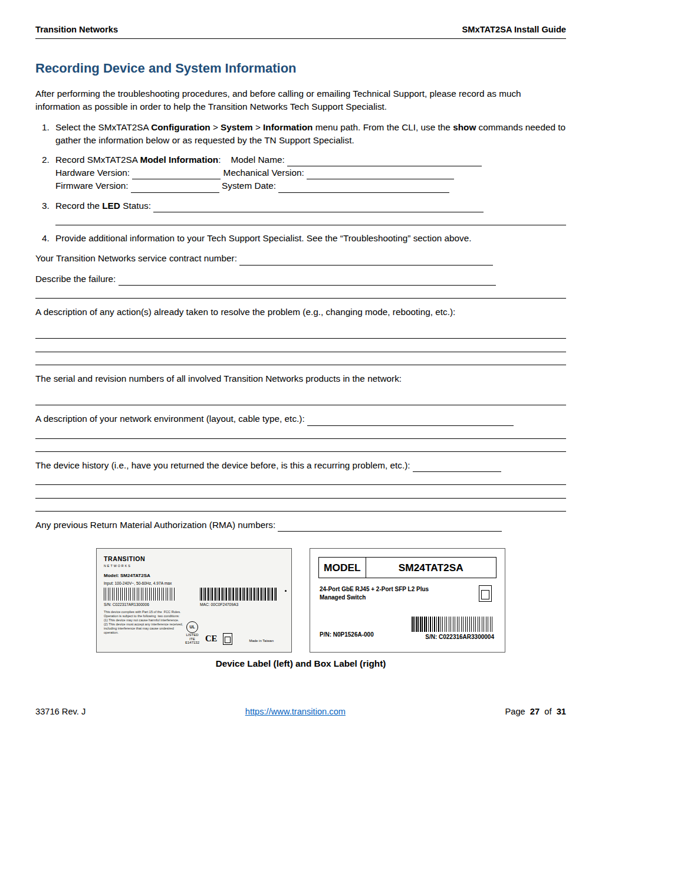Transition Networks SMxTAT2SA Install Guide
Recording Device and System Information
After performing the troubleshooting procedures, and before calling or emailing Technical Support, please record as much information as possible in order to help the Transition Networks Tech Support Specialist.
Select the SMxTAT2SA Configuration > System > Information menu path. From the CLI, use the show commands needed to gather the information below or as requested by the TN Support Specialist.
Record SMxTAT2SA Model Information: Model Name:
Hardware Version: Mechanical Version:
Firmware Version: System Date:
Record the LED Status:
Provide additional information to your Tech Support Specialist. See the “Troubleshooting” section above.
Your Transition Networks service contract number:
Describe the failure:
A description of any action(s) already taken to resolve the problem (e.g., changing mode, rebooting, etc.):
The serial and revision numbers of all involved Transition Networks products in the network:
A description of your network environment (layout, cable type, etc.):
The device history (i.e., have you returned the device before, is this a recurring problem, etc.):
Any previous Return Material Authorization (RMA) numbers:
TRANSITIONNETWORKS
Model: SM24TAT2SA
Input: 100-240V~, 50-60Hz, 4.97A max
S/N: C022317AR1300006
MAC: 00C0F24709A3
This device complies with Part 15 of the FCC Rules.
Operation is subject to the following two conditions:
(1) This device may not cause harmful interference.
(2) This device must accept any interference received,
including interference that may cause undesired
operation.
UL
LISTED
ITE
E147132
CE
Made in Taiwan
MODEL
SM24TAT2SA
24-Port GbE RJ45 + 2-Port SFP L2 Plus
Managed Switch
P/N: N0P1526A-000
S/N: C022316AR3300004
Device Label (left) and Box Label (right)
33716 Rev. J https://www.transition.com Page 27 of 31